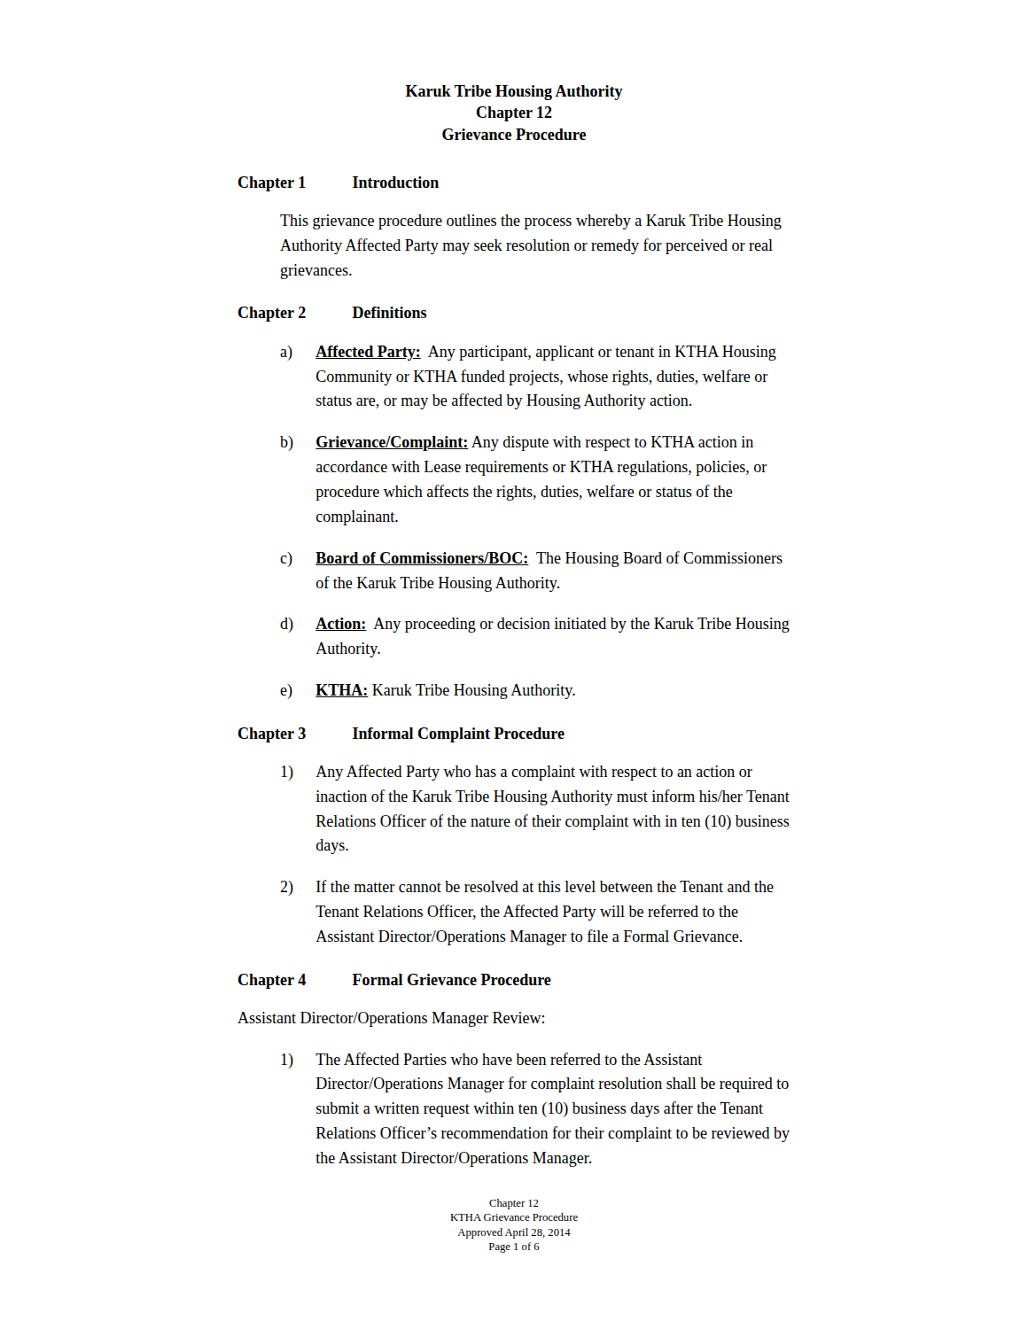Karuk Tribe Housing Authority Chapter 12 Grievance Procedure
Chapter 1 Introduction
This grievance procedure outlines the process whereby a Karuk Tribe Housing Authority Affected Party may seek resolution or remedy for perceived or real grievances.
Chapter 2 Definitions
a) Affected Party: Any participant, applicant or tenant in KTHA Housing Community or KTHA funded projects, whose rights, duties, welfare or status are, or may be affected by Housing Authority action.
b) Grievance/Complaint: Any dispute with respect to KTHA action in accordance with Lease requirements or KTHA regulations, policies, or procedure which affects the rights, duties, welfare or status of the complainant.
c) Board of Commissioners/BOC: The Housing Board of Commissioners of the Karuk Tribe Housing Authority.
d) Action: Any proceeding or decision initiated by the Karuk Tribe Housing Authority.
e) KTHA: Karuk Tribe Housing Authority.
Chapter 3 Informal Complaint Procedure
1) Any Affected Party who has a complaint with respect to an action or inaction of the Karuk Tribe Housing Authority must inform his/her Tenant Relations Officer of the nature of their complaint with in ten (10) business days.
2) If the matter cannot be resolved at this level between the Tenant and the Tenant Relations Officer, the Affected Party will be referred to the Assistant Director/Operations Manager to file a Formal Grievance.
Chapter 4 Formal Grievance Procedure
Assistant Director/Operations Manager Review:
1) The Affected Parties who have been referred to the Assistant Director/Operations Manager for complaint resolution shall be required to submit a written request within ten (10) business days after the Tenant Relations Officer’s recommendation for their complaint to be reviewed by the Assistant Director/Operations Manager.
Chapter 12 KTHA Grievance Procedure Approved April 28, 2014 Page 1 of 6